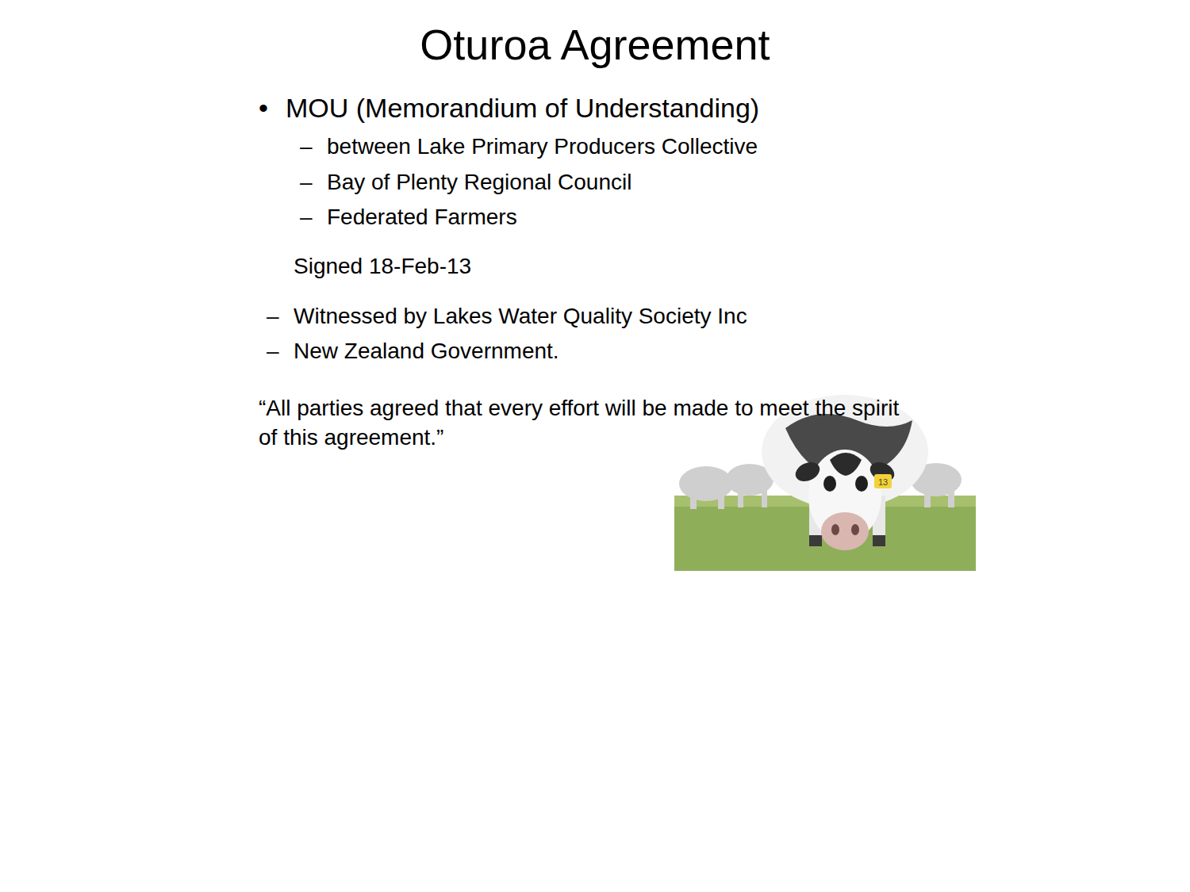Oturoa Agreement
13
MOU (Memorandium of Understanding)
between Lake Primary Producers Collective
Bay of Plenty Regional Council
Federated Farmers
Signed 18-Feb-13
Witnessed by Lakes Water Quality Society Inc
New Zealand Government.
“All parties agreed that every effort will be made to meet the spirit of this agreement.”